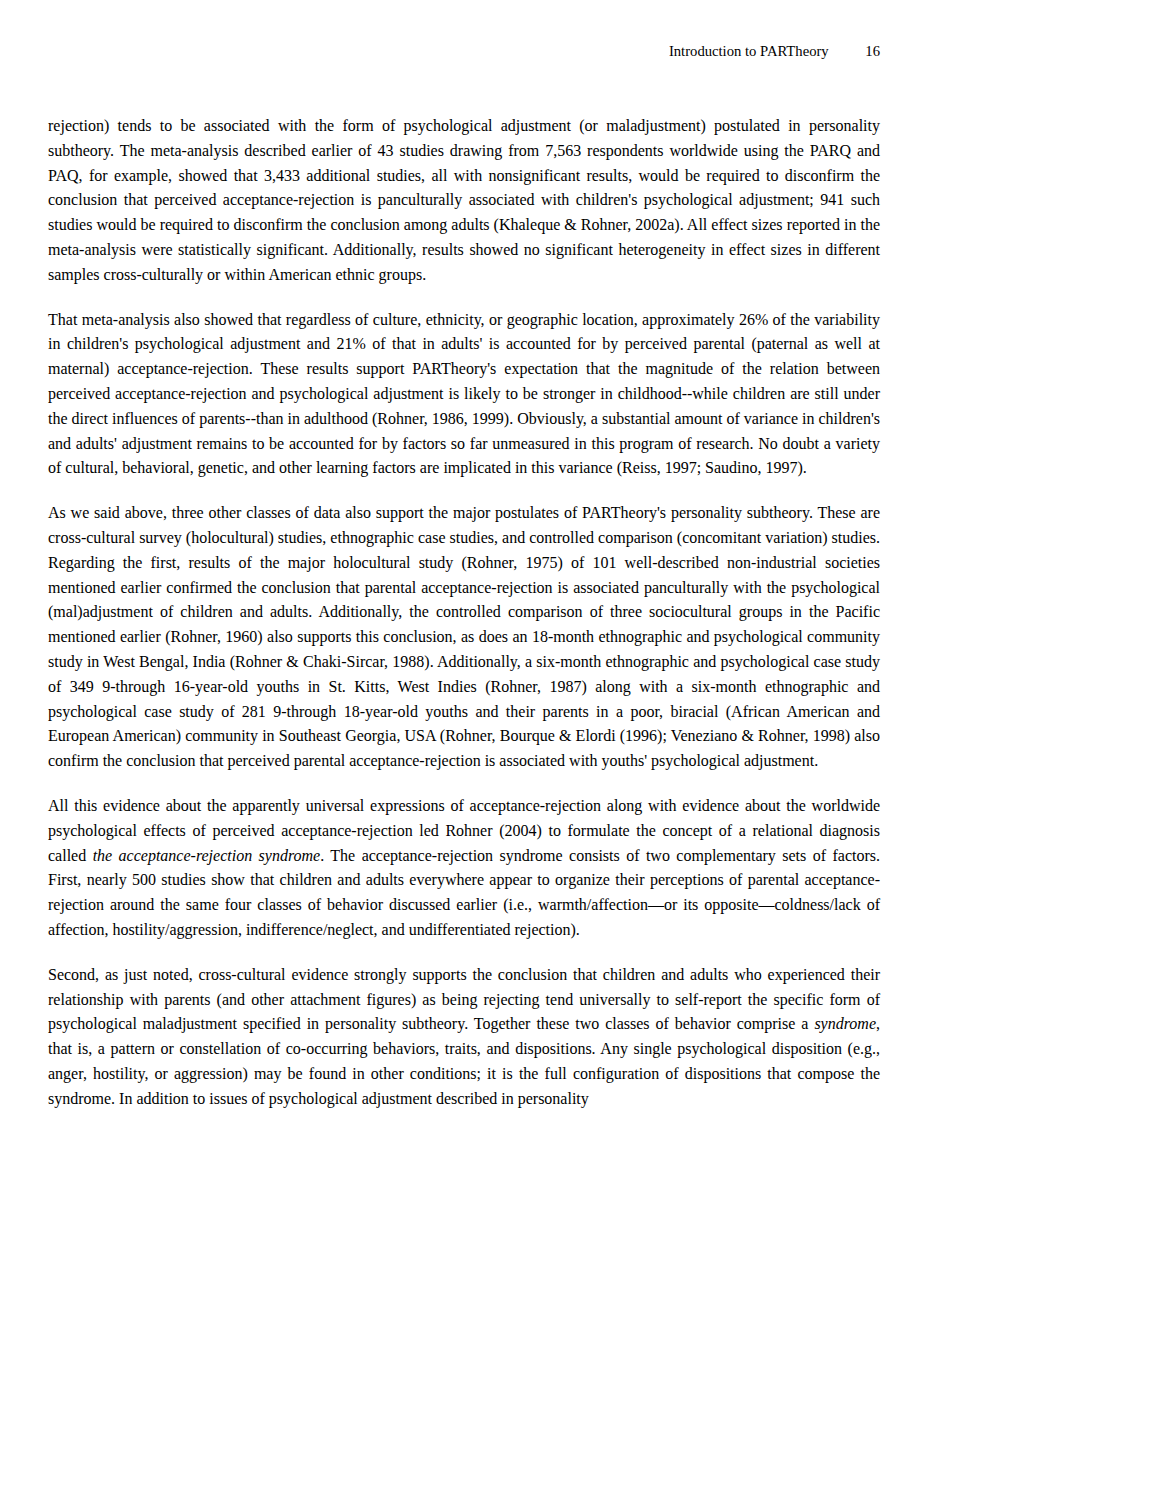Introduction to PARTheory 16
rejection) tends to be associated with the form of psychological adjustment (or maladjustment) postulated in personality subtheory. The meta-analysis described earlier of 43 studies drawing from 7,563 respondents worldwide using the PARQ and PAQ, for example, showed that 3,433 additional studies, all with nonsignificant results, would be required to disconfirm the conclusion that perceived acceptance-rejection is panculturally associated with children's psychological adjustment; 941 such studies would be required to disconfirm the conclusion among adults (Khaleque & Rohner, 2002a). All effect sizes reported in the meta-analysis were statistically significant. Additionally, results showed no significant heterogeneity in effect sizes in different samples cross-culturally or within American ethnic groups.
That meta-analysis also showed that regardless of culture, ethnicity, or geographic location, approximately 26% of the variability in children's psychological adjustment and 21% of that in adults' is accounted for by perceived parental (paternal as well at maternal) acceptance-rejection. These results support PARTheory's expectation that the magnitude of the relation between perceived acceptance-rejection and psychological adjustment is likely to be stronger in childhood--while children are still under the direct influences of parents--than in adulthood (Rohner, 1986, 1999). Obviously, a substantial amount of variance in children's and adults' adjustment remains to be accounted for by factors so far unmeasured in this program of research. No doubt a variety of cultural, behavioral, genetic, and other learning factors are implicated in this variance (Reiss, 1997; Saudino, 1997).
As we said above, three other classes of data also support the major postulates of PARTheory's personality subtheory. These are cross-cultural survey (holocultural) studies, ethnographic case studies, and controlled comparison (concomitant variation) studies. Regarding the first, results of the major holocultural study (Rohner, 1975) of 101 well-described non-industrial societies mentioned earlier confirmed the conclusion that parental acceptance-rejection is associated panculturally with the psychological (mal)adjustment of children and adults. Additionally, the controlled comparison of three sociocultural groups in the Pacific mentioned earlier (Rohner, 1960) also supports this conclusion, as does an 18-month ethnographic and psychological community study in West Bengal, India (Rohner & Chaki-Sircar, 1988). Additionally, a six-month ethnographic and psychological case study of 349 9-through 16-year-old youths in St. Kitts, West Indies (Rohner, 1987) along with a six-month ethnographic and psychological case study of 281 9-through 18-year-old youths and their parents in a poor, biracial (African American and European American) community in Southeast Georgia, USA (Rohner, Bourque & Elordi (1996); Veneziano & Rohner, 1998) also confirm the conclusion that perceived parental acceptance-rejection is associated with youths' psychological adjustment.
All this evidence about the apparently universal expressions of acceptance-rejection along with evidence about the worldwide psychological effects of perceived acceptance-rejection led Rohner (2004) to formulate the concept of a relational diagnosis called the acceptance-rejection syndrome. The acceptance-rejection syndrome consists of two complementary sets of factors. First, nearly 500 studies show that children and adults everywhere appear to organize their perceptions of parental acceptance-rejection around the same four classes of behavior discussed earlier (i.e., warmth/affection—or its opposite—coldness/lack of affection, hostility/aggression, indifference/neglect, and undifferentiated rejection).
Second, as just noted, cross-cultural evidence strongly supports the conclusion that children and adults who experienced their relationship with parents (and other attachment figures) as being rejecting tend universally to self-report the specific form of psychological maladjustment specified in personality subtheory. Together these two classes of behavior comprise a syndrome, that is, a pattern or constellation of co-occurring behaviors, traits, and dispositions. Any single psychological disposition (e.g., anger, hostility, or aggression) may be found in other conditions; it is the full configuration of dispositions that compose the syndrome. In addition to issues of psychological adjustment described in personality